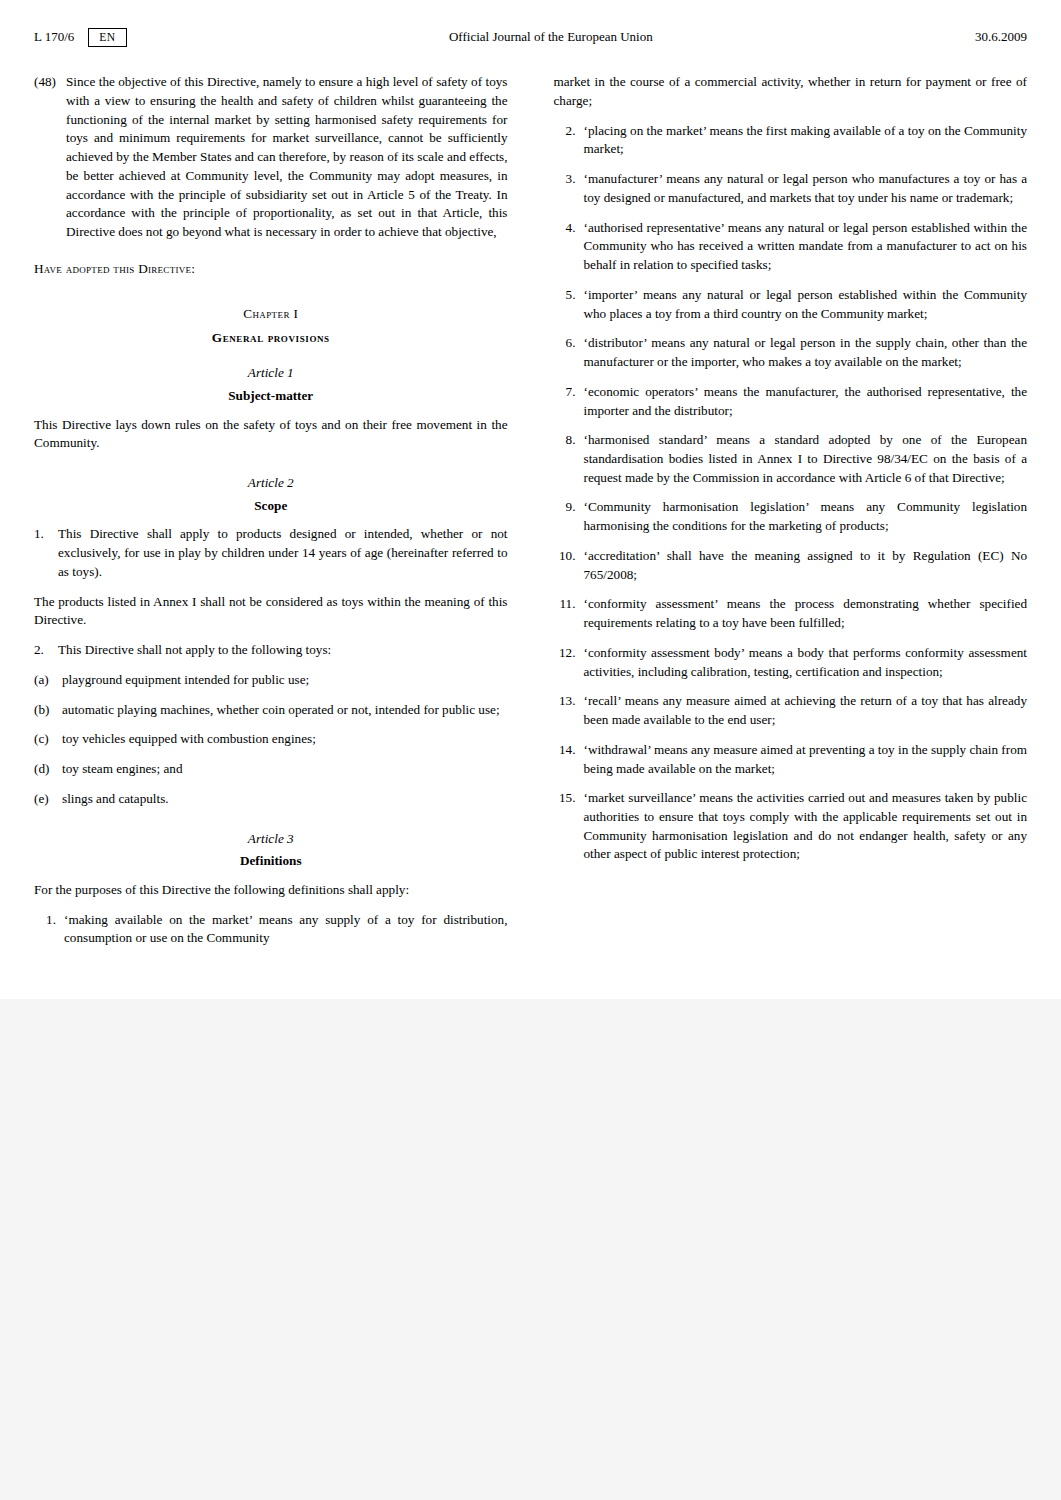L 170/6 EN
Official Journal of the European Union
30.6.2009
(48)
Since the objective of this Directive, namely to ensure a high level of safety of toys with a view to ensuring the health and safety of children whilst guaranteeing the functioning of the internal market by setting harmonised safety requirements for toys and minimum requirements for market surveillance, cannot be sufficiently achieved by the Member States and can therefore, by reason of its scale and effects, be better achieved at Community level, the Community may adopt measures, in accordance with the principle of subsidiarity set out in Article 5 of the Treaty. In accordance with the principle of proportionality, as set out in that Article, this Directive does not go beyond what is necessary in order to achieve that objective,
Have adopted this Directive:
Chapter I
General provisions
Article 1
Subject-matter
This Directive lays down rules on the safety of toys and on their free movement in the Community.
Article 2
Scope
1.
This Directive shall apply to products designed or intended, whether or not exclusively, for use in play by children under 14 years of age (hereinafter referred to as toys).
The products listed in Annex I shall not be considered as toys within the meaning of this Directive.
2.
This Directive shall not apply to the following toys:
(a) playground equipment intended for public use;
(b) automatic playing machines, whether coin operated or not, intended for public use;
(c) toy vehicles equipped with combustion engines;
(d) toy steam engines; and
(e) slings and catapults.
Article 3
Definitions
For the purposes of this Directive the following definitions shall apply:
1. ‘making available on the market’ means any supply of a toy for distribution, consumption or use on the Community
market in the course of a commercial activity, whether in return for payment or free of charge;
2. ‘placing on the market’ means the first making available of a toy on the Community market;
3. ‘manufacturer’ means any natural or legal person who manufactures a toy or has a toy designed or manufactured, and markets that toy under his name or trademark;
4. ‘authorised representative’ means any natural or legal person established within the Community who has received a written mandate from a manufacturer to act on his behalf in relation to specified tasks;
5. ‘importer’ means any natural or legal person established within the Community who places a toy from a third country on the Community market;
6. ‘distributor’ means any natural or legal person in the supply chain, other than the manufacturer or the importer, who makes a toy available on the market;
7. ‘economic operators’ means the manufacturer, the authorised representative, the importer and the distributor;
8. ‘harmonised standard’ means a standard adopted by one of the European standardisation bodies listed in Annex I to Directive 98/34/EC on the basis of a request made by the Commission in accordance with Article 6 of that Directive;
9. ‘Community harmonisation legislation’ means any Community legislation harmonising the conditions for the marketing of products;
10. ‘accreditation’ shall have the meaning assigned to it by Regulation (EC) No 765/2008;
11. ‘conformity assessment’ means the process demonstrating whether specified requirements relating to a toy have been fulfilled;
12. ‘conformity assessment body’ means a body that performs conformity assessment activities, including calibration, testing, certification and inspection;
13. ‘recall’ means any measure aimed at achieving the return of a toy that has already been made available to the end user;
14. ‘withdrawal’ means any measure aimed at preventing a toy in the supply chain from being made available on the market;
15. ‘market surveillance’ means the activities carried out and measures taken by public authorities to ensure that toys comply with the applicable requirements set out in Community harmonisation legislation and do not endanger health, safety or any other aspect of public interest protection;